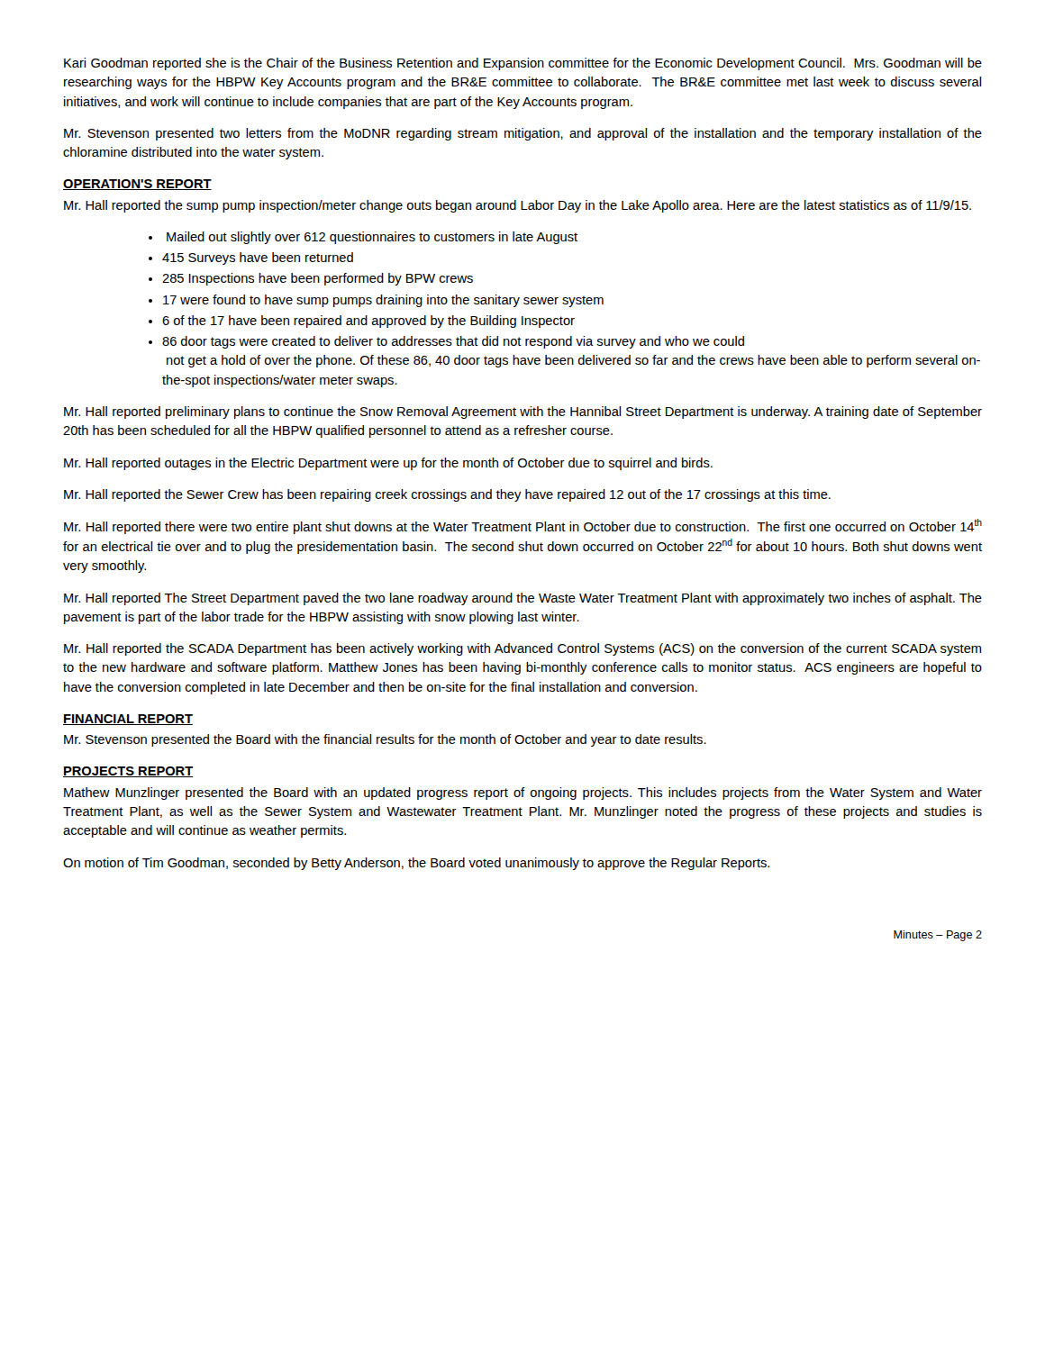Kari Goodman reported she is the Chair of the Business Retention and Expansion committee for the Economic Development Council. Mrs. Goodman will be researching ways for the HBPW Key Accounts program and the BR&E committee to collaborate. The BR&E committee met last week to discuss several initiatives, and work will continue to include companies that are part of the Key Accounts program.
Mr. Stevenson presented two letters from the MoDNR regarding stream mitigation, and approval of the installation and the temporary installation of the chloramine distributed into the water system.
OPERATION'S REPORT
Mr. Hall reported the sump pump inspection/meter change outs began around Labor Day in the Lake Apollo area. Here are the latest statistics as of 11/9/15.
Mailed out slightly over 612 questionnaires to customers in late August
415 Surveys have been returned
285 Inspections have been performed by BPW crews
17 were found to have sump pumps draining into the sanitary sewer system
6 of the 17 have been repaired and approved by the Building Inspector
86 door tags were created to deliver to addresses that did not respond via survey and who we could not get a hold of over the phone. Of these 86, 40 door tags have been delivered so far and the crews have been able to perform several on-the-spot inspections/water meter swaps.
Mr. Hall reported preliminary plans to continue the Snow Removal Agreement with the Hannibal Street Department is underway. A training date of September 20th has been scheduled for all the HBPW qualified personnel to attend as a refresher course.
Mr. Hall reported outages in the Electric Department were up for the month of October due to squirrel and birds.
Mr. Hall reported the Sewer Crew has been repairing creek crossings and they have repaired 12 out of the 17 crossings at this time.
Mr. Hall reported there were two entire plant shut downs at the Water Treatment Plant in October due to construction. The first one occurred on October 14th for an electrical tie over and to plug the presidementation basin. The second shut down occurred on October 22nd for about 10 hours. Both shut downs went very smoothly.
Mr. Hall reported The Street Department paved the two lane roadway around the Waste Water Treatment Plant with approximately two inches of asphalt. The pavement is part of the labor trade for the HBPW assisting with snow plowing last winter.
Mr. Hall reported the SCADA Department has been actively working with Advanced Control Systems (ACS) on the conversion of the current SCADA system to the new hardware and software platform. Matthew Jones has been having bi-monthly conference calls to monitor status. ACS engineers are hopeful to have the conversion completed in late December and then be on-site for the final installation and conversion.
FINANCIAL REPORT
Mr. Stevenson presented the Board with the financial results for the month of October and year to date results.
PROJECTS REPORT
Mathew Munzlinger presented the Board with an updated progress report of ongoing projects. This includes projects from the Water System and Water Treatment Plant, as well as the Sewer System and Wastewater Treatment Plant. Mr. Munzlinger noted the progress of these projects and studies is acceptable and will continue as weather permits.
On motion of Tim Goodman, seconded by Betty Anderson, the Board voted unanimously to approve the Regular Reports.
Minutes – Page 2